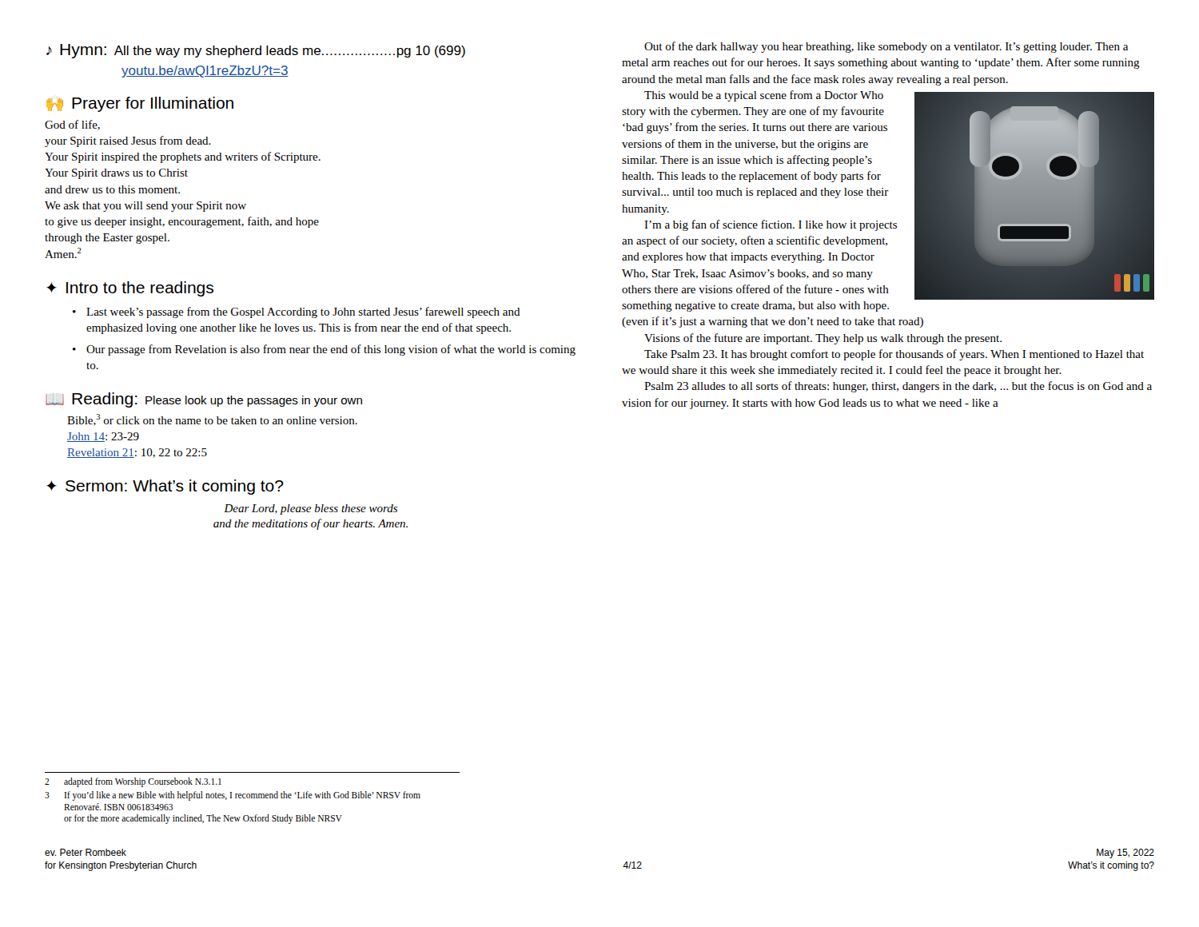♪ Hymn: All the way my shepherd leads me.................. pg 10 (699)
youtu.be/awQI1reZbzU?t=3
🙌 Prayer for Illumination
God of life,
your Spirit raised Jesus from dead.
Your Spirit inspired the prophets and writers of Scripture.
Your Spirit draws us to Christ
and drew us to this moment.
We ask that you will send your Spirit now
to give us deeper insight, encouragement, faith, and hope
through the Easter gospel.
Amen.2
✦ Intro to the readings
Last week’s passage from the Gospel According to John started Jesus’ farewell speech and emphasized loving one another like he loves us. This is from near the end of that speech.
Our passage from Revelation is also from near the end of this long vision of what the world is coming to.
📖 Reading: Please look up the passages in your own
Bible,3 or click on the name to be taken to an online version.
John 14: 23-29
Revelation 21: 10, 22 to 22:5
✦ Sermon: What’s it coming to?
Dear Lord, please bless these words
and the meditations of our hearts. Amen.
| 2 | adapted from Worship Coursebook N.3.1.1 |
| 3 | If you’d like a new Bible with helpful notes, I recommend the ‘Life with God Bible’ NRSV from Renovaré. ISBN 0061834963 or for the more academically inclined, The New Oxford Study Bible NRSV |
Out of the dark hallway you hear breathing, like somebody on a ventilator. It’s getting louder. Then a metal arm reaches out for our heroes. It says something about wanting to ‘update’ them. After some running around the metal man falls and the face mask roles away revealing a real person.
This would be a typical scene from a Doctor Who story with the cybermen. They are one of my favourite ‘bad guys’ from the series. It turns out there are various versions of them in the universe, but the origins are similar. There is an issue which is affecting people’s health. This leads to the replacement of body parts for survival... until too much is replaced and they lose their humanity.
I’m a big fan of science fiction. I like how it projects an aspect of our society, often a scientific development, and explores how that impacts everything. In Doctor Who, Star Trek, Isaac Asimov’s books, and so many others there are visions offered of the future - ones with something negative to create drama, but also with hope. (even if it’s just a warning that we don’t need to take that road)
Visions of the future are important. They help us walk through the present.
Take Psalm 23. It has brought comfort to people for thousands of years. When I mentioned to Hazel that we would share it this week she immediately recited it. I could feel the peace it brought her.
Psalm 23 alludes to all sorts of threats: hunger, thirst, dangers in the dark, ... but the focus is on God and a vision for our journey. It starts with how God leads us to what we need - like a
ev. Peter Rombeek for Kensington Presbyterian Church
4/12
May 15, 2022 What’s it coming to?